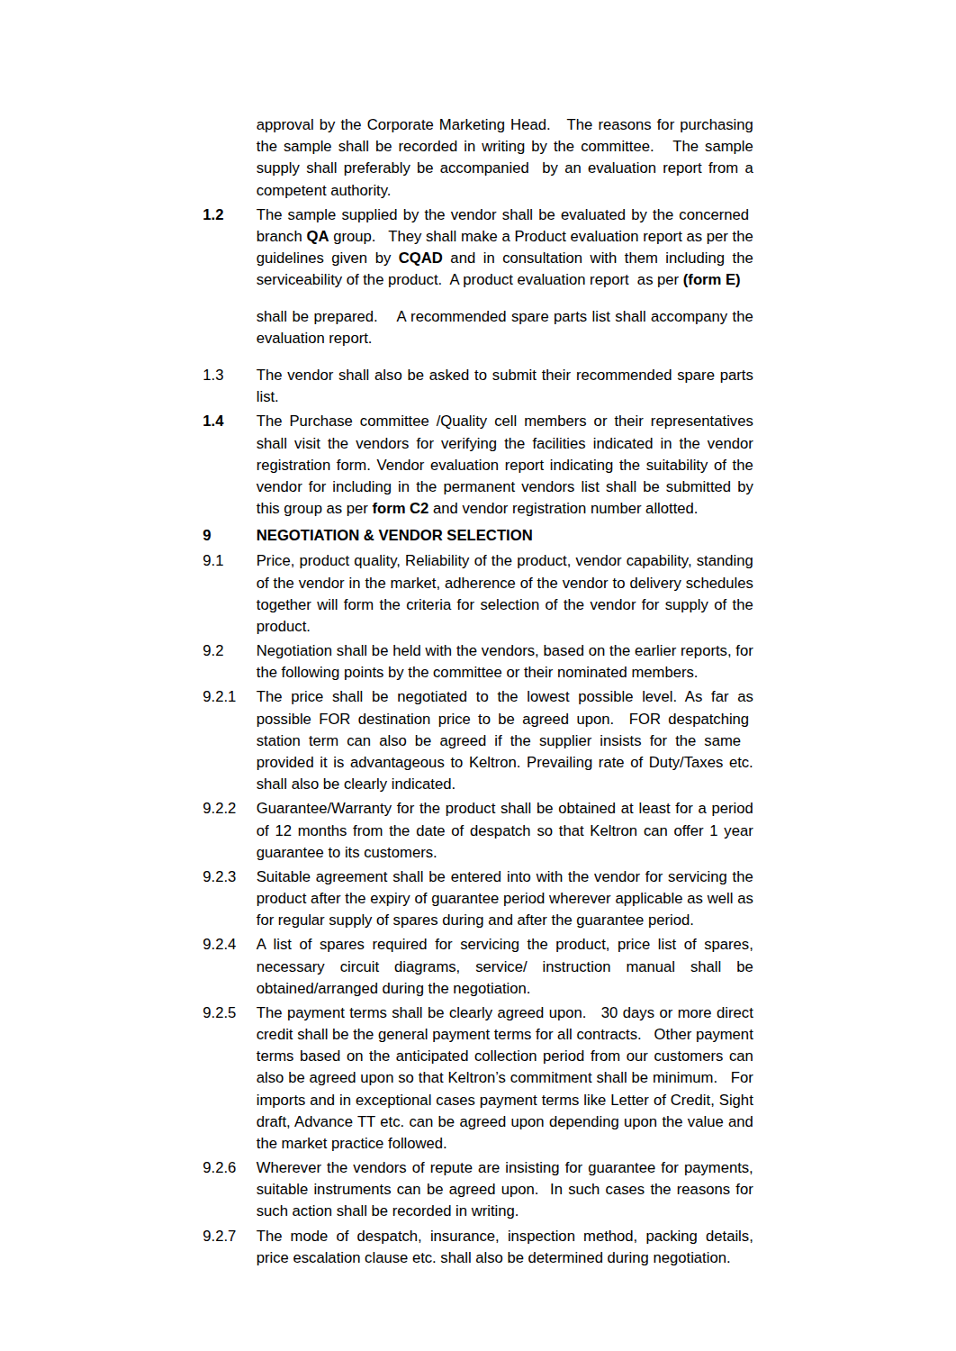approval by the Corporate Marketing Head. The reasons for purchasing the sample shall be recorded in writing by the committee. The sample supply shall preferably be accompanied by an evaluation report from a competent authority.
1.2
The sample supplied by the vendor shall be evaluated by the concerned branch QA group. They shall make a Product evaluation report as per the guidelines given by CQAD and in consultation with them including the serviceability of the product. A product evaluation report as per (form E)
shall be prepared. A recommended spare parts list shall accompany the evaluation report.
1.3
The vendor shall also be asked to submit their recommended spare parts list.
1.4
The Purchase committee /Quality cell members or their representatives shall visit the vendors for verifying the facilities indicated in the vendor registration form. Vendor evaluation report indicating the suitability of the vendor for including in the permanent vendors list shall be submitted by this group as per form C2 and vendor registration number allotted.
9 NEGOTIATION & VENDOR SELECTION
9.1
Price, product quality, Reliability of the product, vendor capability, standing of the vendor in the market, adherence of the vendor to delivery schedules together will form the criteria for selection of the vendor for supply of the product.
9.2
Negotiation shall be held with the vendors, based on the earlier reports, for the following points by the committee or their nominated members.
9.2.1
The price shall be negotiated to the lowest possible level. As far as possible FOR destination price to be agreed upon. FOR despatching station term can also be agreed if the supplier insists for the same provided it is advantageous to Keltron. Prevailing rate of Duty/Taxes etc. shall also be clearly indicated.
9.2.2
Guarantee/Warranty for the product shall be obtained at least for a period of 12 months from the date of despatch so that Keltron can offer 1 year guarantee to its customers.
9.2.3
Suitable agreement shall be entered into with the vendor for servicing the product after the expiry of guarantee period wherever applicable as well as for regular supply of spares during and after the guarantee period.
9.2.4
A list of spares required for servicing the product, price list of spares, necessary circuit diagrams, service/ instruction manual shall be obtained/arranged during the negotiation.
9.2.5
The payment terms shall be clearly agreed upon. 30 days or more direct credit shall be the general payment terms for all contracts. Other payment terms based on the anticipated collection period from our customers can also be agreed upon so that Keltron’s commitment shall be minimum. For imports and in exceptional cases payment terms like Letter of Credit, Sight draft, Advance TT etc. can be agreed upon depending upon the value and the market practice followed.
9.2.6
Wherever the vendors of repute are insisting for guarantee for payments, suitable instruments can be agreed upon. In such cases the reasons for such action shall be recorded in writing.
9.2.7
The mode of despatch, insurance, inspection method, packing details, price escalation clause etc. shall also be determined during negotiation.